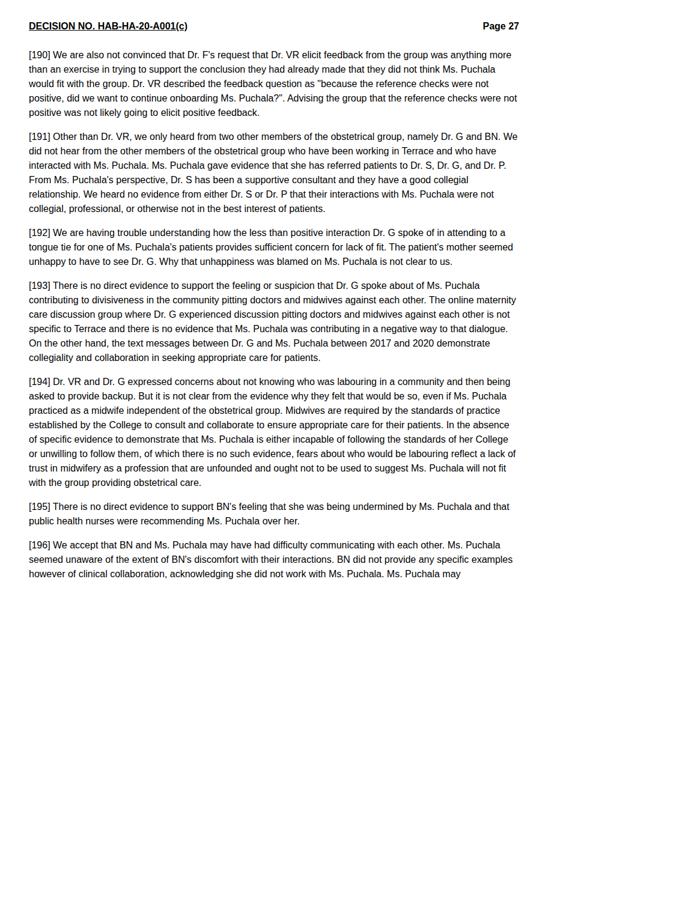DECISION NO. HAB-HA-20-A001(c) Page 27
[190] We are also not convinced that Dr. F's request that Dr. VR elicit feedback from the group was anything more than an exercise in trying to support the conclusion they had already made that they did not think Ms. Puchala would fit with the group. Dr. VR described the feedback question as "because the reference checks were not positive, did we want to continue onboarding Ms. Puchala?". Advising the group that the reference checks were not positive was not likely going to elicit positive feedback.
[191] Other than Dr. VR, we only heard from two other members of the obstetrical group, namely Dr. G and BN. We did not hear from the other members of the obstetrical group who have been working in Terrace and who have interacted with Ms. Puchala. Ms. Puchala gave evidence that she has referred patients to Dr. S, Dr. G, and Dr. P. From Ms. Puchala's perspective, Dr. S has been a supportive consultant and they have a good collegial relationship. We heard no evidence from either Dr. S or Dr. P that their interactions with Ms. Puchala were not collegial, professional, or otherwise not in the best interest of patients.
[192] We are having trouble understanding how the less than positive interaction Dr. G spoke of in attending to a tongue tie for one of Ms. Puchala's patients provides sufficient concern for lack of fit. The patient's mother seemed unhappy to have to see Dr. G. Why that unhappiness was blamed on Ms. Puchala is not clear to us.
[193] There is no direct evidence to support the feeling or suspicion that Dr. G spoke about of Ms. Puchala contributing to divisiveness in the community pitting doctors and midwives against each other. The online maternity care discussion group where Dr. G experienced discussion pitting doctors and midwives against each other is not specific to Terrace and there is no evidence that Ms. Puchala was contributing in a negative way to that dialogue. On the other hand, the text messages between Dr. G and Ms. Puchala between 2017 and 2020 demonstrate collegiality and collaboration in seeking appropriate care for patients.
[194] Dr. VR and Dr. G expressed concerns about not knowing who was labouring in a community and then being asked to provide backup. But it is not clear from the evidence why they felt that would be so, even if Ms. Puchala practiced as a midwife independent of the obstetrical group. Midwives are required by the standards of practice established by the College to consult and collaborate to ensure appropriate care for their patients. In the absence of specific evidence to demonstrate that Ms. Puchala is either incapable of following the standards of her College or unwilling to follow them, of which there is no such evidence, fears about who would be labouring reflect a lack of trust in midwifery as a profession that are unfounded and ought not to be used to suggest Ms. Puchala will not fit with the group providing obstetrical care.
[195] There is no direct evidence to support BN's feeling that she was being undermined by Ms. Puchala and that public health nurses were recommending Ms. Puchala over her.
[196] We accept that BN and Ms. Puchala may have had difficulty communicating with each other. Ms. Puchala seemed unaware of the extent of BN's discomfort with their interactions. BN did not provide any specific examples however of clinical collaboration, acknowledging she did not work with Ms. Puchala. Ms. Puchala may